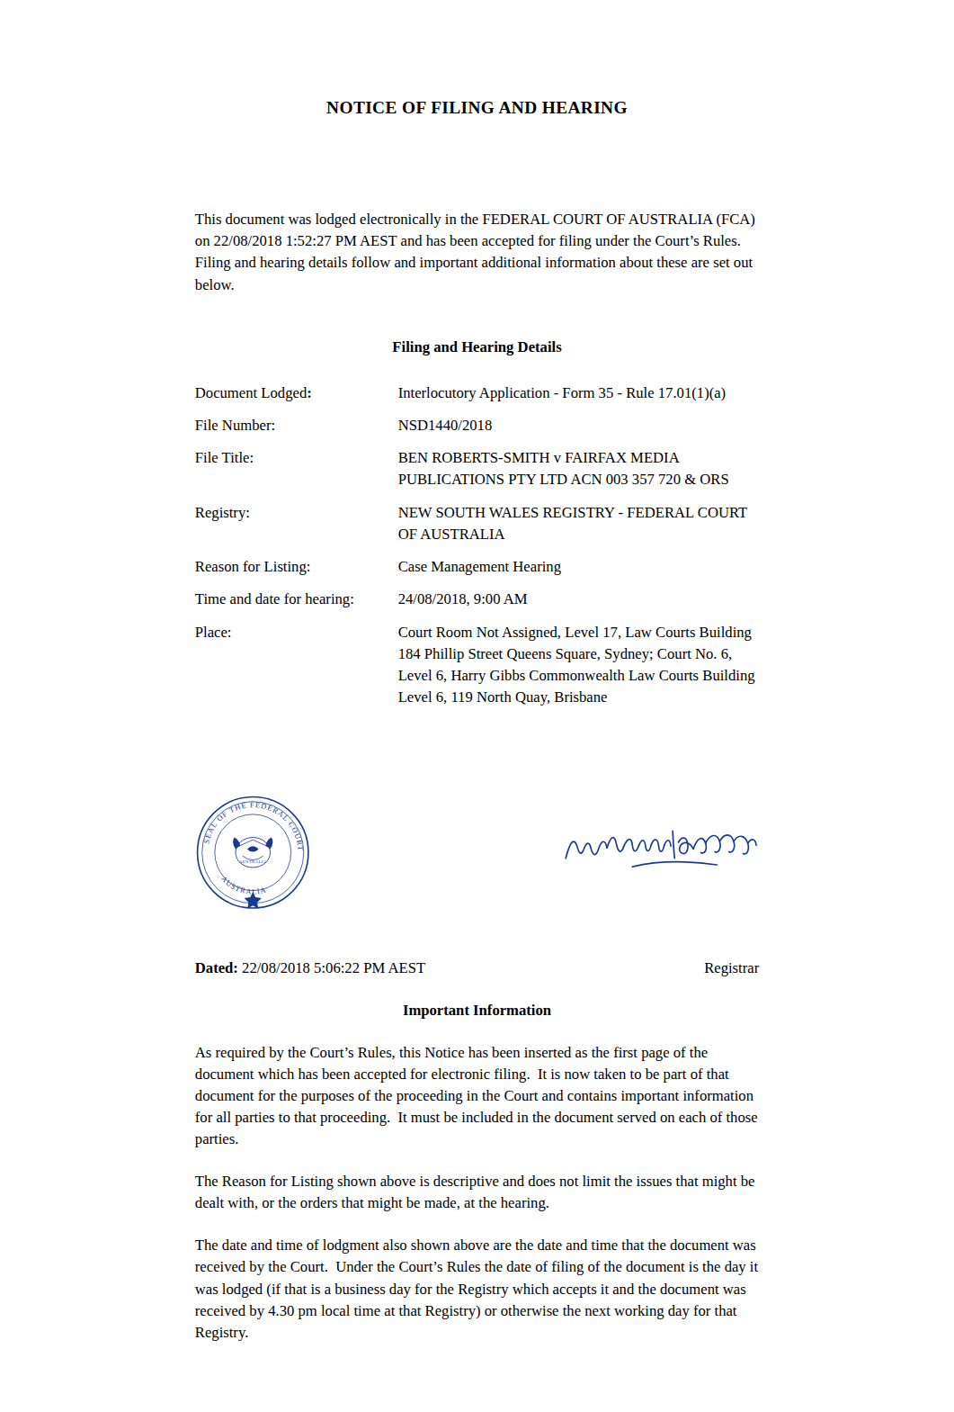NOTICE OF FILING AND HEARING
This document was lodged electronically in the FEDERAL COURT OF AUSTRALIA (FCA) on 22/08/2018 1:52:27 PM AEST and has been accepted for filing under the Court’s Rules. Filing and hearing details follow and important additional information about these are set out below.
Filing and Hearing Details
| Document Lodged : | Interlocutory Application - Form 35 - Rule 17.01(1)(a) |
| File Number: | NSD1440/2018 |
| File Title: | BEN ROBERTS-SMITH v FAIRFAX MEDIA PUBLICATIONS PTY LTD ACN 003 357 720 & ORS |
| Registry: | NEW SOUTH WALES REGISTRY - FEDERAL COURT OF AUSTRALIA |
| Reason for Listing: | Case Management Hearing |
| Time and date for hearing: | 24/08/2018, 9:00 AM |
| Place: | Court Room Not Assigned, Level 17, Law Courts Building 184 Phillip Street Queens Square, Sydney; Court No. 6, Level 6, Harry Gibbs Commonwealth Law Courts Building Level 6, 119 North Quay, Brisbane |
SEAL OF THE FEDERAL COURT AUSTRALIA AUSTRALIA
Dated: 22/08/2018 5:06:22 PM AEST
Registrar
Important Information
As required by the Court’s Rules, this Notice has been inserted as the first page of the document which has been accepted for electronic filing. It is now taken to be part of that document for the purposes of the proceeding in the Court and contains important information for all parties to that proceeding. It must be included in the document served on each of those parties.
The Reason for Listing shown above is descriptive and does not limit the issues that might be dealt with, or the orders that might be made, at the hearing.
The date and time of lodgment also shown above are the date and time that the document was received by the Court. Under the Court’s Rules the date of filing of the document is the day it was lodged (if that is a business day for the Registry which accepts it and the document was received by 4.30 pm local time at that Registry) or otherwise the next working day for that Registry.